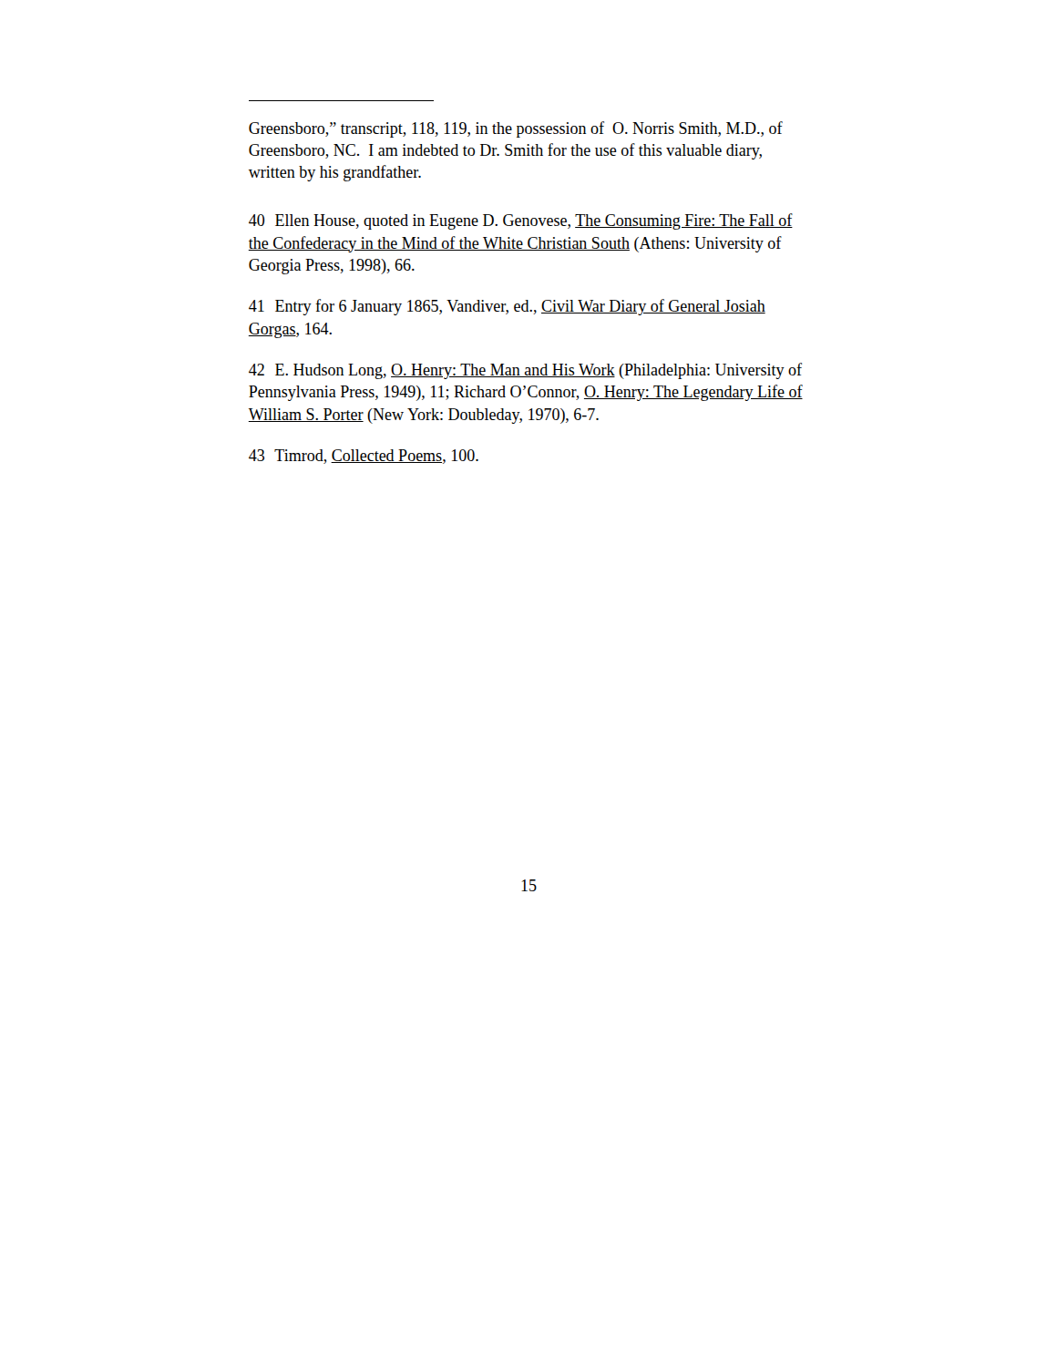Greensboro,” transcript, 118, 119, in the possession of O. Norris Smith, M.D., of Greensboro, NC. I am indebted to Dr. Smith for the use of this valuable diary, written by his grandfather.
40 Ellen House, quoted in Eugene D. Genovese, The Consuming Fire: The Fall of the Confederacy in the Mind of the White Christian South (Athens: University of Georgia Press, 1998), 66.
41 Entry for 6 January 1865, Vandiver, ed., Civil War Diary of General Josiah Gorgas, 164.
42 E. Hudson Long, O. Henry: The Man and His Work (Philadelphia: University of Pennsylvania Press, 1949), 11; Richard O’Connor, O. Henry: The Legendary Life of William S. Porter (New York: Doubleday, 1970), 6-7.
43 Timrod, Collected Poems, 100.
15